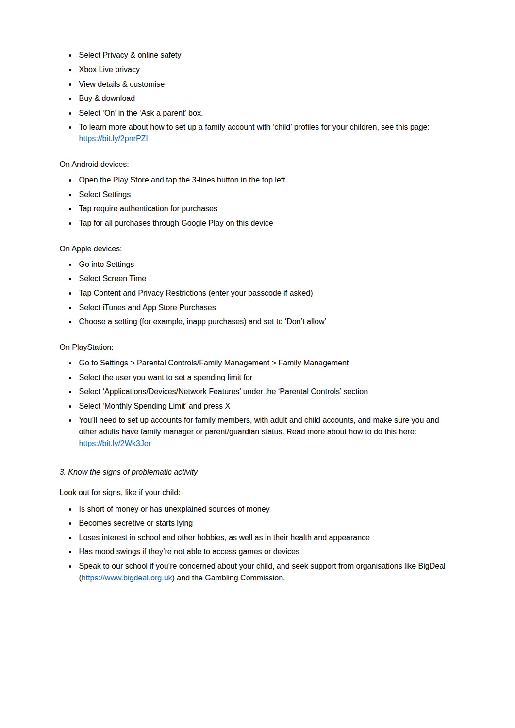Select Privacy & online safety
Xbox Live privacy
View details & customise
Buy & download
Select ‘On’ in the ‘Ask a parent’ box.
To learn more about how to set up a family account with ‘child’ profiles for your children, see this page: https://bit.ly/2pnrPZI
On Android devices:
Open the Play Store and tap the 3-lines button in the top left
Select Settings
Tap require authentication for purchases
Tap for all purchases through Google Play on this device
On Apple devices:
Go into Settings
Select Screen Time
Tap Content and Privacy Restrictions (enter your passcode if asked)
Select iTunes and App Store Purchases
Choose a setting (for example, inapp purchases) and set to ‘Don’t allow’
On PlayStation:
Go to Settings > Parental Controls/Family Management > Family Management
Select the user you want to set a spending limit for
Select ‘Applications/Devices/Network Features’ under the ‘Parental Controls’ section
Select ‘Monthly Spending Limit’ and press X
You’ll need to set up accounts for family members, with adult and child accounts, and make sure you and other adults have family manager or parent/guardian status. Read more about how to do this here: https://bit.ly/2Wk3Jer
3. Know the signs of problematic activity
Look out for signs, like if your child:
Is short of money or has unexplained sources of money
Becomes secretive or starts lying
Loses interest in school and other hobbies, as well as in their health and appearance
Has mood swings if they’re not able to access games or devices
Speak to our school if you’re concerned about your child, and seek support from organisations like BigDeal (https://www.bigdeal.org.uk) and the Gambling Commission.